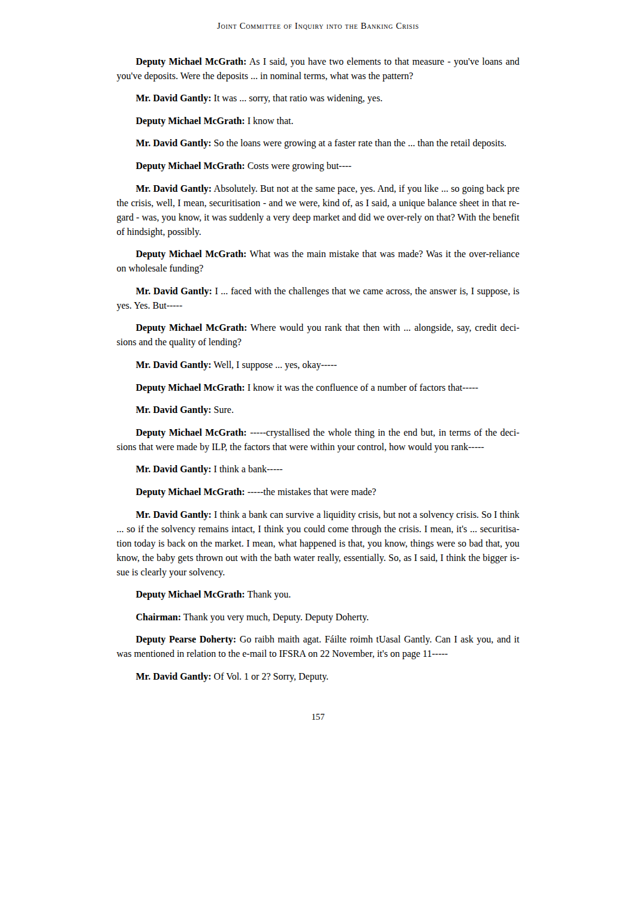Joint Committee of Inquiry into the Banking Crisis
Deputy Michael McGrath: As I said, you have two elements to that measure - you've loans and you've deposits. Were the deposits ... in nominal terms, what was the pattern?
Mr. David Gantly: It was ... sorry, that ratio was widening, yes.
Deputy Michael McGrath: I know that.
Mr. David Gantly: So the loans were growing at a faster rate than the ... than the retail deposits.
Deputy Michael McGrath: Costs were growing but----
Mr. David Gantly: Absolutely. But not at the same pace, yes. And, if you like ... so going back pre the crisis, well, I mean, securitisation - and we were, kind of, as I said, a unique balance sheet in that regard - was, you know, it was suddenly a very deep market and did we over-rely on that? With the benefit of hindsight, possibly.
Deputy Michael McGrath: What was the main mistake that was made? Was it the over-reliance on wholesale funding?
Mr. David Gantly: I ... faced with the challenges that we came across, the answer is, I suppose, is yes. Yes. But-----
Deputy Michael McGrath: Where would you rank that then with ... alongside, say, credit decisions and the quality of lending?
Mr. David Gantly: Well, I suppose ... yes, okay-----
Deputy Michael McGrath: I know it was the confluence of a number of factors that-----
Mr. David Gantly: Sure.
Deputy Michael McGrath: -----crystallised the whole thing in the end but, in terms of the decisions that were made by ILP, the factors that were within your control, how would you rank-----
Mr. David Gantly: I think a bank-----
Deputy Michael McGrath: -----the mistakes that were made?
Mr. David Gantly: I think a bank can survive a liquidity crisis, but not a solvency crisis. So I think ... so if the solvency remains intact, I think you could come through the crisis. I mean, it's ... securitisation today is back on the market. I mean, what happened is that, you know, things were so bad that, you know, the baby gets thrown out with the bath water really, essentially. So, as I said, I think the bigger issue is clearly your solvency.
Deputy Michael McGrath: Thank you.
Chairman: Thank you very much, Deputy. Deputy Doherty.
Deputy Pearse Doherty: Go raibh maith agat. Fáilte roimh tUasal Gantly. Can I ask you, and it was mentioned in relation to the e-mail to IFSRA on 22 November, it's on page 11-----
Mr. David Gantly: Of Vol. 1 or 2? Sorry, Deputy.
157